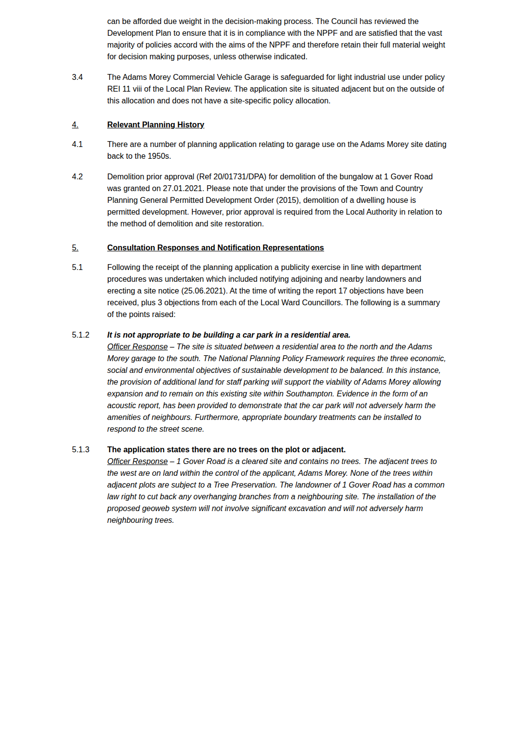can be afforded due weight in the decision-making process. The Council has reviewed the Development Plan to ensure that it is in compliance with the NPPF and are satisfied that the vast majority of policies accord with the aims of the NPPF and therefore retain their full material weight for decision making purposes, unless otherwise indicated.
3.4
The Adams Morey Commercial Vehicle Garage is safeguarded for light industrial use under policy REI 11 viii of the Local Plan Review. The application site is situated adjacent but on the outside of this allocation and does not have a site-specific policy allocation.
4. Relevant Planning History
4.1
There are a number of planning application relating to garage use on the Adams Morey site dating back to the 1950s.
4.2
Demolition prior approval (Ref 20/01731/DPA) for demolition of the bungalow at 1 Gover Road was granted on 27.01.2021. Please note that under the provisions of the Town and Country Planning General Permitted Development Order (2015), demolition of a dwelling house is permitted development. However, prior approval is required from the Local Authority in relation to the method of demolition and site restoration.
5. Consultation Responses and Notification Representations
5.1
Following the receipt of the planning application a publicity exercise in line with department procedures was undertaken which included notifying adjoining and nearby landowners and erecting a site notice (25.06.2021). At the time of writing the report 17 objections have been received, plus 3 objections from each of the Local Ward Councillors. The following is a summary of the points raised:
5.1.2
It is not appropriate to be building a car park in a residential area.
Officer Response – The site is situated between a residential area to the north and the Adams Morey garage to the south. The National Planning Policy Framework requires the three economic, social and environmental objectives of sustainable development to be balanced. In this instance, the provision of additional land for staff parking will support the viability of Adams Morey allowing expansion and to remain on this existing site within Southampton. Evidence in the form of an acoustic report, has been provided to demonstrate that the car park will not adversely harm the amenities of neighbours. Furthermore, appropriate boundary treatments can be installed to respond to the street scene.
5.1.3
The application states there are no trees on the plot or adjacent.
Officer Response – 1 Gover Road is a cleared site and contains no trees. The adjacent trees to the west are on land within the control of the applicant, Adams Morey. None of the trees within adjacent plots are subject to a Tree Preservation. The landowner of 1 Gover Road has a common law right to cut back any overhanging branches from a neighbouring site. The installation of the proposed geoweb system will not involve significant excavation and will not adversely harm neighbouring trees.